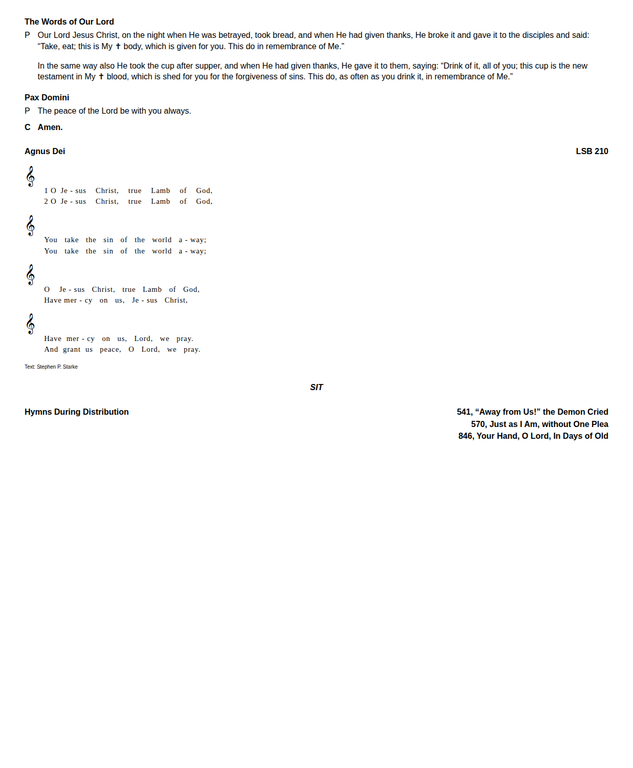The Words of Our Lord
P Our Lord Jesus Christ, on the night when He was betrayed, took bread, and when He had given thanks, He broke it and gave it to the disciples and said: “Take, eat; this is My ✝ body, which is given for you. This do in remembrance of Me.”
In the same way also He took the cup after supper, and when He had given thanks, He gave it to them, saying: “Drink of it, all of you; this cup is the new testament in My ✝ blood, which is shed for you for the forgiveness of sins. This do, as often as you drink it, in remembrance of Me.”
Pax Domini
P The peace of the Lord be with you always.
C Amen.
Agnus Dei LSB 210
𝄞
1 OJe - sus Christ, true Lamb of God,
2 OJe - sus Christ, true Lamb of God,
𝄞
You take the sin of the world a - way;
You take the sin of the world a - way;
𝄞
O Je - sus Christ, true Lamb of God,
Have mer - cy on us, Je - sus Christ,
𝄞
Have mer - cy on us, Lord, we pray.
And grant us peace, O Lord, we pray.
Text: Stephen P. Starke
SIT
Hymns During Distribution
541, “Away from Us!” the Demon Cried
570, Just as I Am, without One Plea
846, Your Hand, O Lord, In Days of Old